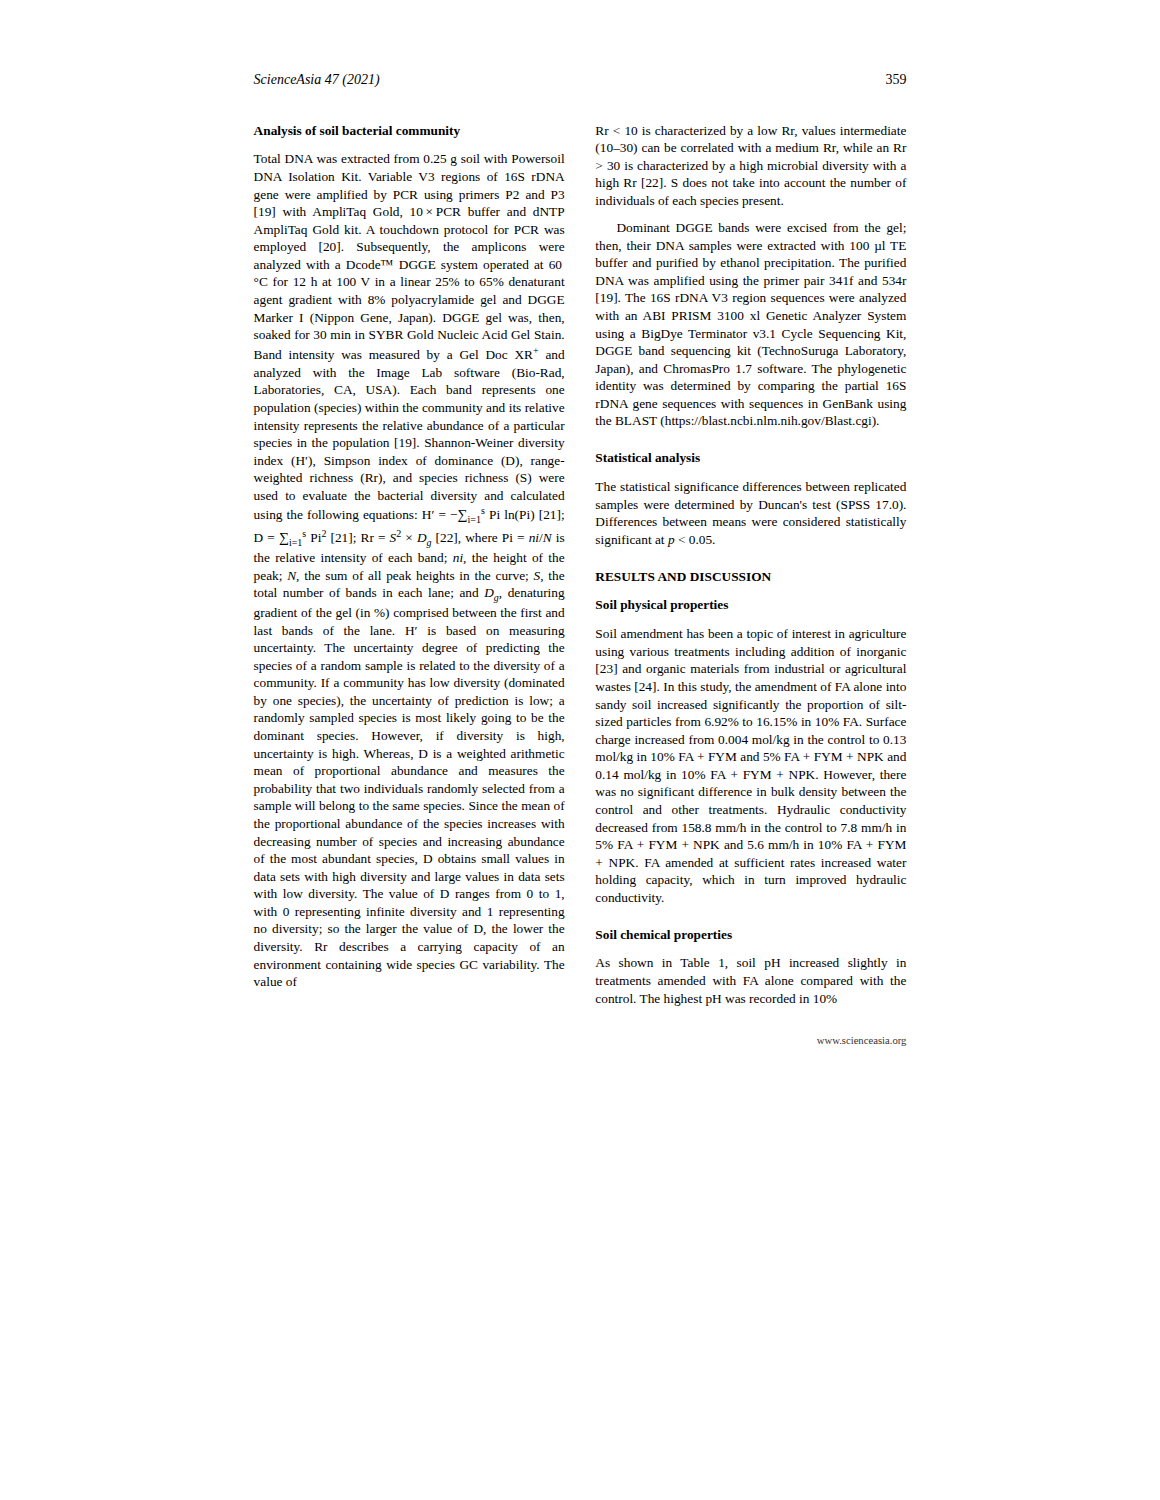ScienceAsia 47 (2021) 359
Analysis of soil bacterial community
Total DNA was extracted from 0.25 g soil with Powersoil DNA Isolation Kit. Variable V3 regions of 16S rDNA gene were amplified by PCR using primers P2 and P3 [19] with AmpliTaq Gold, 10 × PCR buffer and dNTP AmpliTaq Gold kit. A touchdown protocol for PCR was employed [20]. Subsequently, the amplicons were analyzed with a Dcode™ DGGE system operated at 60 °C for 12 h at 100 V in a linear 25% to 65% denaturant agent gradient with 8% polyacrylamide gel and DGGE Marker I (Nippon Gene, Japan). DGGE gel was, then, soaked for 30 min in SYBR Gold Nucleic Acid Gel Stain. Band intensity was measured by a Gel Doc XR+ and analyzed with the Image Lab software (Bio-Rad, Laboratories, CA, USA). Each band represents one population (species) within the community and its relative intensity represents the relative abundance of a particular species in the population [19]. Shannon-Weiner diversity index (H′), Simpson index of dominance (D), range-weighted richness (Rr), and species richness (S) were used to evaluate the bacterial diversity and calculated using the following equations: H′ = −∑i=1 s Pi ln(Pi) [21]; D = ∑i=1 s Pi2 [21]; Rr = S 2 × Dg [22], where Pi = ni/N is the relative intensity of each band; ni, the height of the peak; N, the sum of all peak heights in the curve; S, the total number of bands in each lane; and Dg, denaturing gradient of the gel (in %) comprised between the first and last bands of the lane. H′ is based on measuring uncertainty. The uncertainty degree of predicting the species of a random sample is related to the diversity of a community. If a community has low diversity (dominated by one species), the uncertainty of prediction is low; a randomly sampled species is most likely going to be the dominant species. However, if diversity is high, uncertainty is high. Whereas, D is a weighted arithmetic mean of proportional abundance and measures the probability that two individuals randomly selected from a sample will belong to the same species. Since the mean of the proportional abundance of the species increases with decreasing number of species and increasing abundance of the most abundant species, D obtains small values in data sets with high diversity and large values in data sets with low diversity. The value of D ranges from 0 to 1, with 0 representing infinite diversity and 1 representing no diversity; so the larger the value of D, the lower the diversity. Rr describes a carrying capacity of an environment containing wide species GC variability. The value of
Rr < 10 is characterized by a low Rr, values intermediate (10–30) can be correlated with a medium Rr, while an Rr > 30 is characterized by a high microbial diversity with a high Rr [22]. S does not take into account the number of individuals of each species present.
Dominant DGGE bands were excised from the gel; then, their DNA samples were extracted with 100 µl TE buffer and purified by ethanol precipitation. The purified DNA was amplified using the primer pair 341f and 534r [19]. The 16S rDNA V3 region sequences were analyzed with an ABI PRISM 3100 xl Genetic Analyzer System using a BigDye Terminator v3.1 Cycle Sequencing Kit, DGGE band sequencing kit (TechnoSuruga Laboratory, Japan), and ChromasPro 1.7 software. The phylogenetic identity was determined by comparing the partial 16S rDNA gene sequences with sequences in GenBank using the BLAST (https://blast.ncbi.nlm.nih.gov/Blast.cgi).
Statistical analysis
The statistical significance differences between replicated samples were determined by Duncan's test (SPSS 17.0). Differences between means were considered statistically significant at p < 0.05.
RESULTS AND DISCUSSION
Soil physical properties
Soil amendment has been a topic of interest in agriculture using various treatments including addition of inorganic [23] and organic materials from industrial or agricultural wastes [24]. In this study, the amendment of FA alone into sandy soil increased significantly the proportion of silt-sized particles from 6.92% to 16.15% in 10% FA. Surface charge increased from 0.004 mol/kg in the control to 0.13 mol/kg in 10% FA + FYM and 5% FA + FYM + NPK and 0.14 mol/kg in 10% FA + FYM + NPK. However, there was no significant difference in bulk density between the control and other treatments. Hydraulic conductivity decreased from 158.8 mm/h in the control to 7.8 mm/h in 5% FA + FYM + NPK and 5.6 mm/h in 10% FA + FYM + NPK. FA amended at sufficient rates increased water holding capacity, which in turn improved hydraulic conductivity.
Soil chemical properties
As shown in Table 1, soil pH increased slightly in treatments amended with FA alone compared with the control. The highest pH was recorded in 10%
www.scienceasia.org